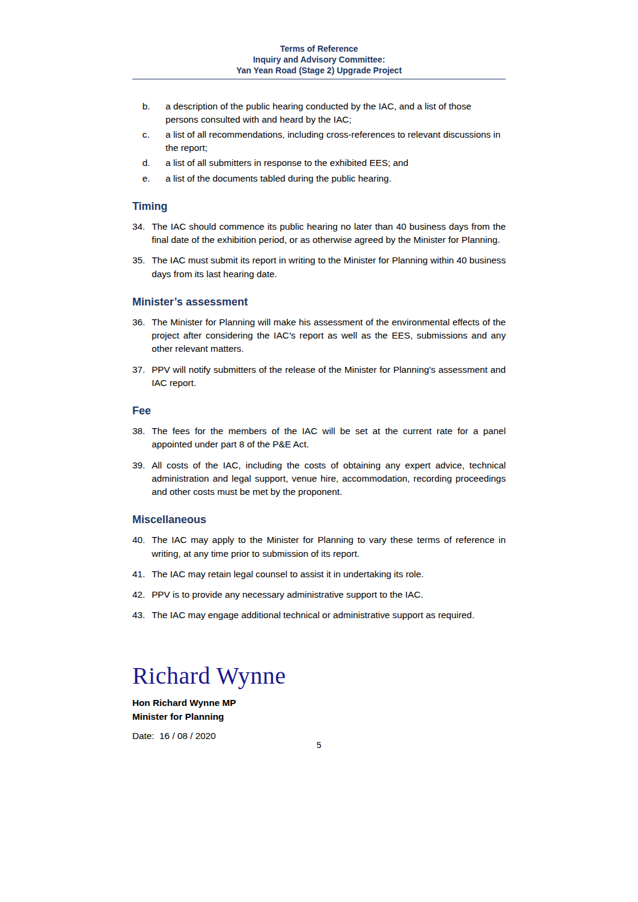Terms of Reference
Inquiry and Advisory Committee:
Yan Yean Road (Stage 2) Upgrade Project
b. a description of the public hearing conducted by the IAC, and a list of those persons consulted with and heard by the IAC;
c. a list of all recommendations, including cross-references to relevant discussions in the report;
d. a list of all submitters in response to the exhibited EES; and
e. a list of the documents tabled during the public hearing.
Timing
34. The IAC should commence its public hearing no later than 40 business days from the final date of the exhibition period, or as otherwise agreed by the Minister for Planning.
35. The IAC must submit its report in writing to the Minister for Planning within 40 business days from its last hearing date.
Minister’s assessment
36. The Minister for Planning will make his assessment of the environmental effects of the project after considering the IAC’s report as well as the EES, submissions and any other relevant matters.
37. PPV will notify submitters of the release of the Minister for Planning's assessment and IAC report.
Fee
38. The fees for the members of the IAC will be set at the current rate for a panel appointed under part 8 of the P&E Act.
39. All costs of the IAC, including the costs of obtaining any expert advice, technical administration and legal support, venue hire, accommodation, recording proceedings and other costs must be met by the proponent.
Miscellaneous
40. The IAC may apply to the Minister for Planning to vary these terms of reference in writing, at any time prior to submission of its report.
41. The IAC may retain legal counsel to assist it in undertaking its role.
42. PPV is to provide any necessary administrative support to the IAC.
43. The IAC may engage additional technical or administrative support as required.
Richard Wynne
Hon Richard Wynne MP
Minister for Planning
Date: 16 / 08 / 2020
5